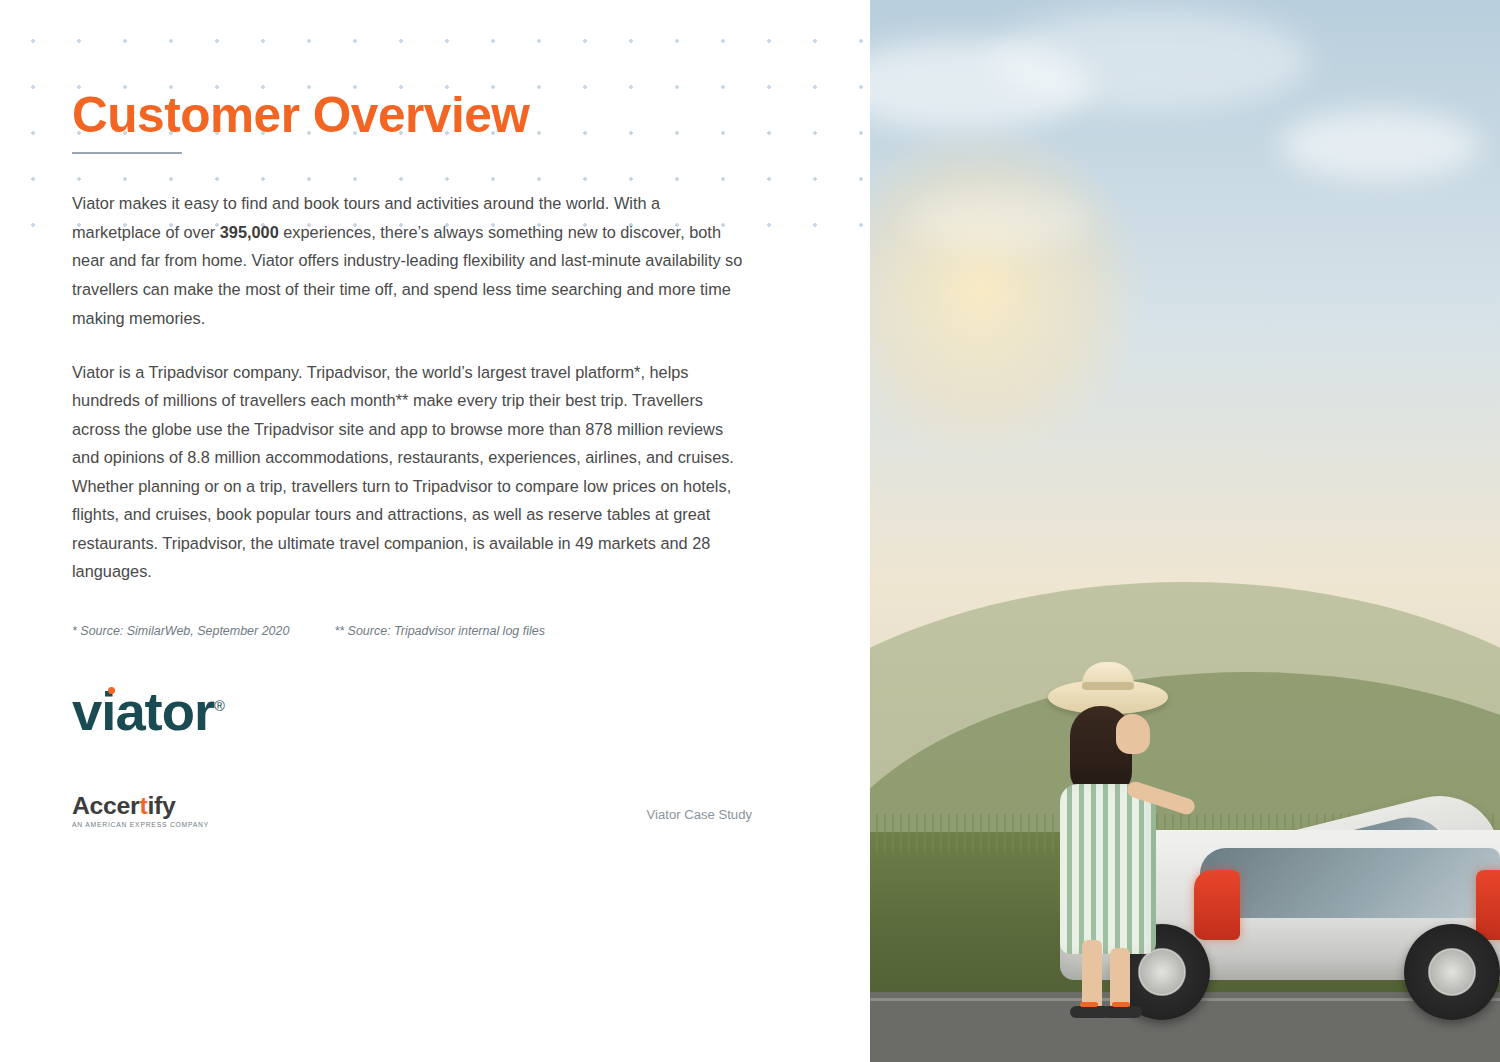Customer Overview
Viator makes it easy to find and book tours and activities around the world. With a marketplace of over 395,000 experiences, there’s always something new to discover, both near and far from home. Viator offers industry-leading flexibility and last-minute availability so travellers can make the most of their time off, and spend less time searching and more time making memories.
Viator is a Tripadvisor company. Tripadvisor, the world’s largest travel platform*, helps hundreds of millions of travellers each month** make every trip their best trip. Travellers across the globe use the Tripadvisor site and app to browse more than 878 million reviews and opinions of 8.8 million accommodations, restaurants, experiences, airlines, and cruises. Whether planning or on a trip, travellers turn to Tripadvisor to compare low prices on hotels, flights, and cruises, book popular tours and attractions, as well as reserve tables at great restaurants. Tripadvisor, the ultimate travel companion, is available in 49 markets and 28 languages.
* Source: SimilarWeb, September 2020 ** Source: Tripadvisor internal log files
viator®
Accertify
An American Express Company
Viator Case Study